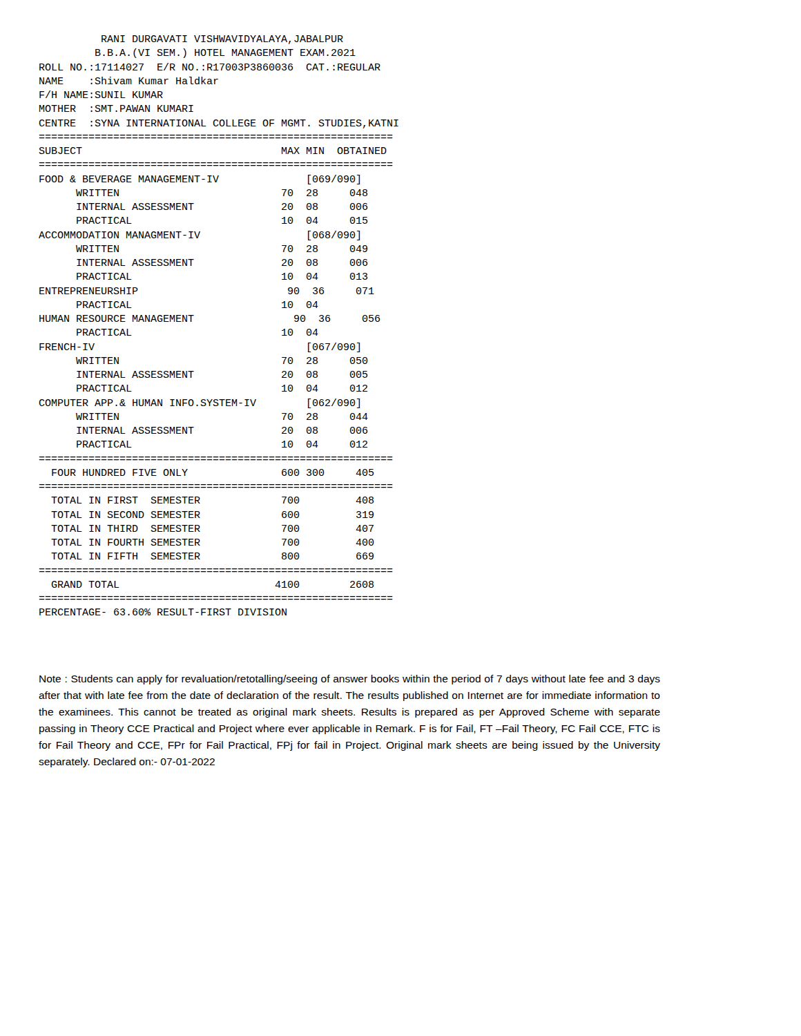RANI DURGAVATI VISHWAVIDYALAYA,JABALPUR
         B.B.A.(VI SEM.) HOTEL MANAGEMENT EXAM.2021
ROLL NO.:17114027  E/R NO.:R17003P3860036  CAT.:REGULAR
NAME    :Shivam Kumar Haldkar
F/H NAME:SUNIL KUMAR
MOTHER  :SMT.PAWAN KUMARI
CENTRE  :SYNA INTERNATIONAL COLLEGE OF MGMT. STUDIES,KATNI
=========================================================
SUBJECT                                MAX MIN  OBTAINED
=========================================================
FOOD & BEVERAGE MANAGEMENT-IV              [069/090]
      WRITTEN                          70  28     048
      INTERNAL ASSESSMENT              20  08     006
      PRACTICAL                        10  04     015
ACCOMMODATION MANAGMENT-IV                 [068/090]
      WRITTEN                          70  28     049
      INTERNAL ASSESSMENT              20  08     006
      PRACTICAL                        10  04     013
ENTREPRENEURSHIP                        90  36     071
      PRACTICAL                        10  04
HUMAN RESOURCE MANAGEMENT                90  36     056
      PRACTICAL                        10  04
FRENCH-IV                                  [067/090]
      WRITTEN                          70  28     050
      INTERNAL ASSESSMENT              20  08     005
      PRACTICAL                        10  04     012
COMPUTER APP.& HUMAN INFO.SYSTEM-IV        [062/090]
      WRITTEN                          70  28     044
      INTERNAL ASSESSMENT              20  08     006
      PRACTICAL                        10  04     012
=========================================================
  FOUR HUNDRED FIVE ONLY               600 300     405
=========================================================
  TOTAL IN FIRST  SEMESTER             700         408
  TOTAL IN SECOND SEMESTER             600         319
  TOTAL IN THIRD  SEMESTER             700         407
  TOTAL IN FOURTH SEMESTER             700         400
  TOTAL IN FIFTH  SEMESTER             800         669
=========================================================
  GRAND TOTAL                         4100        2608
=========================================================
PERCENTAGE- 63.60% RESULT-FIRST DIVISION
Note : Students can apply for revaluation/retotalling/seeing of answer books within the period of 7 days without late fee and 3 days after that with late fee from the date of declaration of the result. The results published on Internet are for immediate information to the examinees. This cannot be treated as original mark sheets. Results is prepared as per Approved Scheme with separate passing in Theory CCE Practical and Project where ever applicable in Remark. F is for Fail, FT –Fail Theory, FC Fail CCE, FTC is for Fail Theory and CCE, FPr for Fail Practical, FPj for fail in Project. Original mark sheets are being issued by the University separately. Declared on:- 07-01-2022